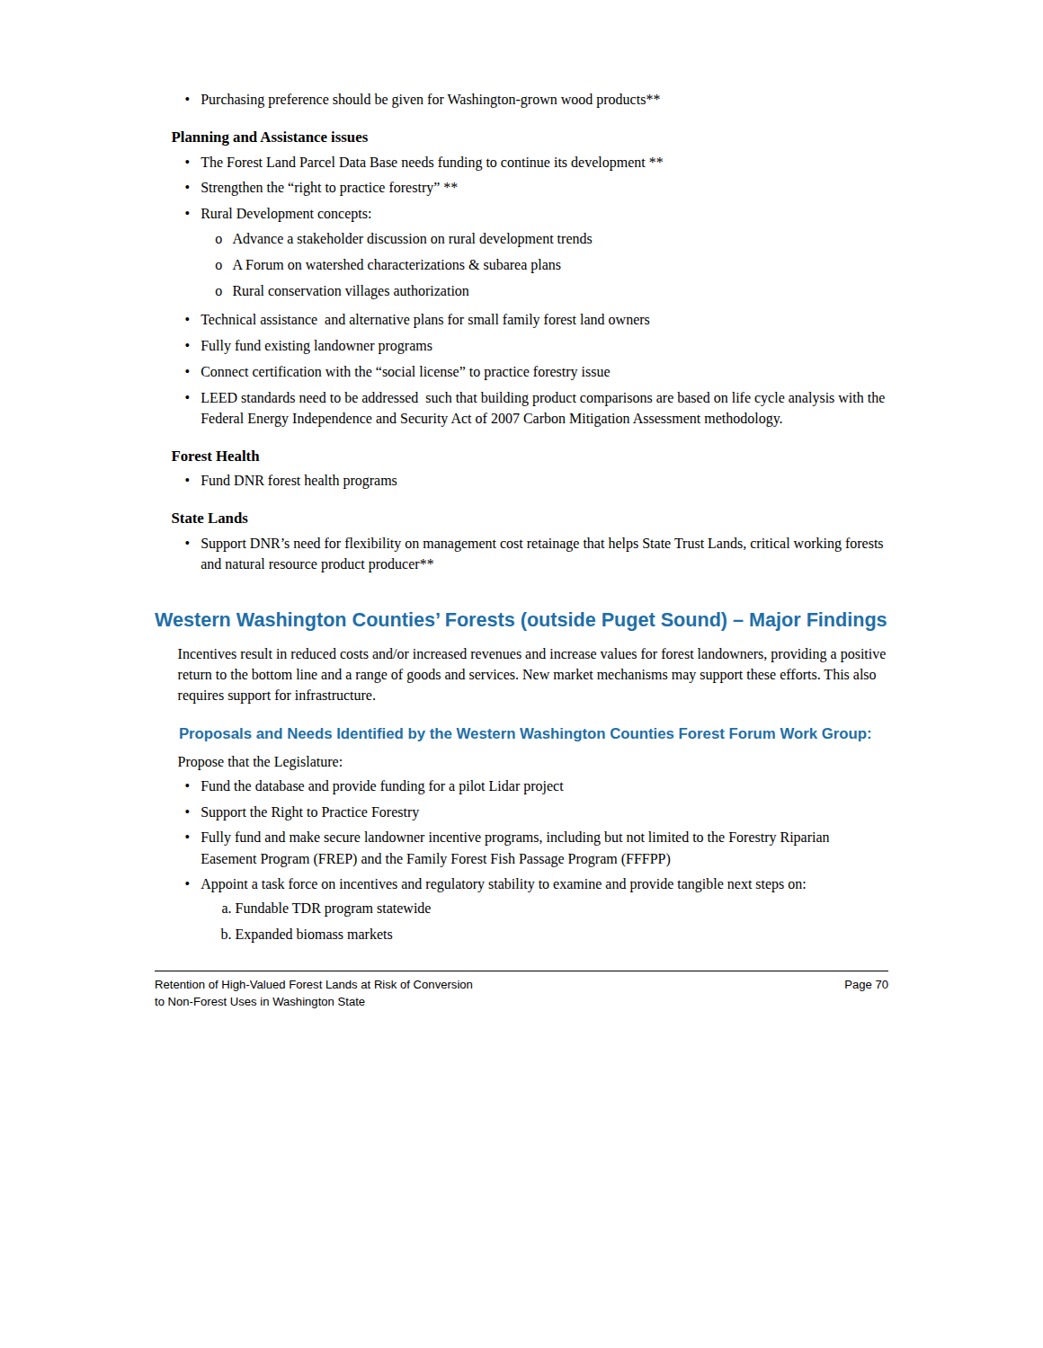Purchasing preference should be given for Washington-grown wood products**
Planning and Assistance issues
The Forest Land Parcel Data Base needs funding to continue its development **
Strengthen the “right to practice forestry” **
Rural Development concepts:
Advance a stakeholder discussion on rural development trends
A Forum on watershed characterizations & subarea plans
Rural conservation villages authorization
Technical assistance and alternative plans for small family forest land owners
Fully fund existing landowner programs
Connect certification with the “social license” to practice forestry issue
LEED standards need to be addressed such that building product comparisons are based on life cycle analysis with the Federal Energy Independence and Security Act of 2007 Carbon Mitigation Assessment methodology.
Forest Health
Fund DNR forest health programs
State Lands
Support DNR’s need for flexibility on management cost retainage that helps State Trust Lands, critical working forests and natural resource product producer**
Western Washington Counties’ Forests (outside Puget Sound) – Major Findings
Incentives result in reduced costs and/or increased revenues and increase values for forest landowners, providing a positive return to the bottom line and a range of goods and services. New market mechanisms may support these efforts. This also requires support for infrastructure.
Proposals and Needs Identified by the Western Washington Counties Forest Forum Work Group:
Propose that the Legislature:
Fund the database and provide funding for a pilot Lidar project
Support the Right to Practice Forestry
Fully fund and make secure landowner incentive programs, including but not limited to the Forestry Riparian Easement Program (FREP) and the Family Forest Fish Passage Program (FFFPP)
Appoint a task force on incentives and regulatory stability to examine and provide tangible next steps on:
Fundable TDR program statewide
Expanded biomass markets
Retention of High-Valued Forest Lands at Risk of Conversion
to Non-Forest Uses in Washington State
Page 70